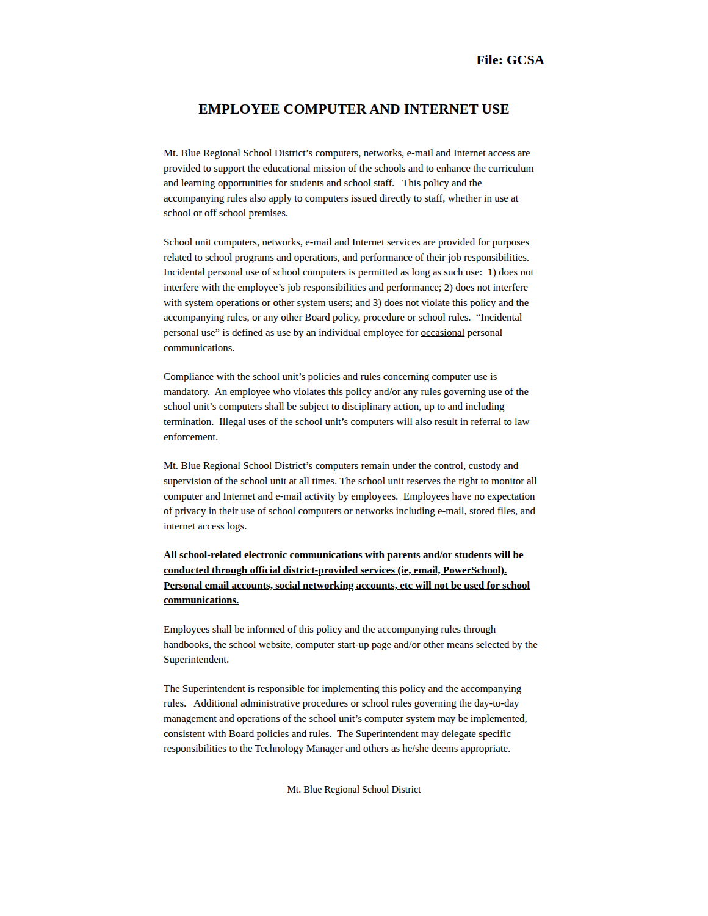File: GCSA
EMPLOYEE COMPUTER AND INTERNET USE
Mt. Blue Regional School District’s computers, networks, e-mail and Internet access are provided to support the educational mission of the schools and to enhance the curriculum and learning opportunities for students and school staff. This policy and the accompanying rules also apply to computers issued directly to staff, whether in use at school or off school premises.
School unit computers, networks, e-mail and Internet services are provided for purposes related to school programs and operations, and performance of their job responsibilities. Incidental personal use of school computers is permitted as long as such use: 1) does not interfere with the employee’s job responsibilities and performance; 2) does not interfere with system operations or other system users; and 3) does not violate this policy and the accompanying rules, or any other Board policy, procedure or school rules. “Incidental personal use” is defined as use by an individual employee for occasional personal communications.
Compliance with the school unit’s policies and rules concerning computer use is mandatory. An employee who violates this policy and/or any rules governing use of the school unit’s computers shall be subject to disciplinary action, up to and including termination. Illegal uses of the school unit’s computers will also result in referral to law enforcement.
Mt. Blue Regional School District’s computers remain under the control, custody and supervision of the school unit at all times. The school unit reserves the right to monitor all computer and Internet and e-mail activity by employees. Employees have no expectation of privacy in their use of school computers or networks including e-mail, stored files, and internet access logs.
All school-related electronic communications with parents and/or students will be conducted through official district-provided services (ie, email, PowerSchool). Personal email accounts, social networking accounts, etc will not be used for school communications.
Employees shall be informed of this policy and the accompanying rules through handbooks, the school website, computer start-up page and/or other means selected by the Superintendent.
The Superintendent is responsible for implementing this policy and the accompanying rules. Additional administrative procedures or school rules governing the day-to-day management and operations of the school unit’s computer system may be implemented, consistent with Board policies and rules. The Superintendent may delegate specific responsibilities to the Technology Manager and others as he/she deems appropriate.
Mt. Blue Regional School District